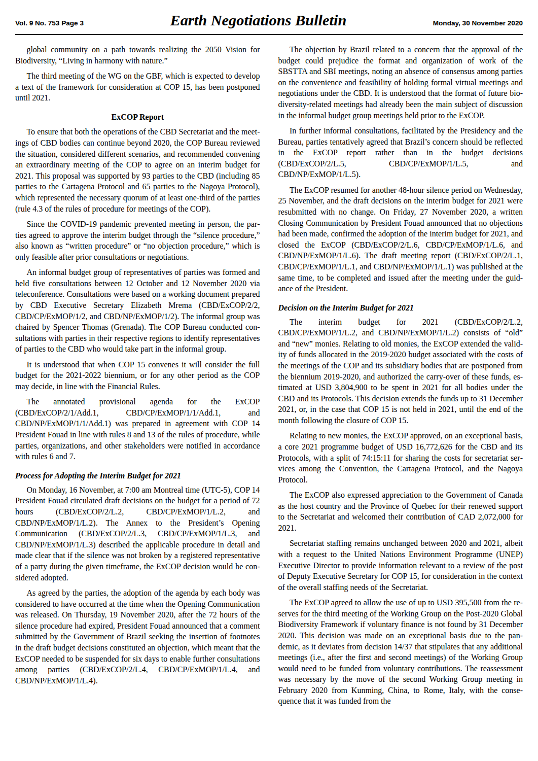Vol. 9 No. 753 Page 3
Earth Negotiations Bulletin
Monday, 30 November 2020
global community on a path towards realizing the 2050 Vision for Biodiversity, “Living in harmony with nature.”
The third meeting of the WG on the GBF, which is expected to develop a text of the framework for consideration at COP 15, has been postponed until 2021.
ExCOP Report
To ensure that both the operations of the CBD Secretariat and the meetings of CBD bodies can continue beyond 2020, the COP Bureau reviewed the situation, considered different scenarios, and recommended convening an extraordinary meeting of the COP to agree on an interim budget for 2021. This proposal was supported by 93 parties to the CBD (including 85 parties to the Cartagena Protocol and 65 parties to the Nagoya Protocol), which represented the necessary quorum of at least one-third of the parties (rule 4.3 of the rules of procedure for meetings of the COP).
Since the COVID-19 pandemic prevented meeting in person, the parties agreed to approve the interim budget through the “silence procedure,” also known as “written procedure” or “no objection procedure,” which is only feasible after prior consultations or negotiations.
An informal budget group of representatives of parties was formed and held five consultations between 12 October and 12 November 2020 via teleconference. Consultations were based on a working document prepared by CBD Executive Secretary Elizabeth Mrema (CBD/ExCOP/2/2, CBD/CP/ExMOP/1/2, and CBD/NP/ExMOP/1/2). The informal group was chaired by Spencer Thomas (Grenada). The COP Bureau conducted consultations with parties in their respective regions to identify representatives of parties to the CBD who would take part in the informal group.
It is understood that when COP 15 convenes it will consider the full budget for the 2021-2022 biennium, or for any other period as the COP may decide, in line with the Financial Rules.
The annotated provisional agenda for the ExCOP (CBD/ExCOP/2/1/Add.1, CBD/CP/ExMOP/1/1/Add.1, and CBD/NP/ExMOP/1/1/Add.1) was prepared in agreement with COP 14 President Fouad in line with rules 8 and 13 of the rules of procedure, while parties, organizations, and other stakeholders were notified in accordance with rules 6 and 7.
Process for Adopting the Interim Budget for 2021
On Monday, 16 November, at 7:00 am Montreal time (UTC-5), COP 14 President Fouad circulated draft decisions on the budget for a period of 72 hours (CBD/ExCOP/2/L.2, CBD/CP/ExMOP/1/L.2, and CBD/NP/ExMOP/1/L.2). The Annex to the President’s Opening Communication (CBD/ExCOP/2/L.3, CBD/CP/ExMOP/1/L.3, and CBD/NP/ExMOP/1/L.3) described the applicable procedure in detail and made clear that if the silence was not broken by a registered representative of a party during the given timeframe, the ExCOP decision would be considered adopted.
As agreed by the parties, the adoption of the agenda by each body was considered to have occurred at the time when the Opening Communication was released. On Thursday, 19 November 2020, after the 72 hours of the silence procedure had expired, President Fouad announced that a comment submitted by the Government of Brazil seeking the insertion of footnotes in the draft budget decisions constituted an objection, which meant that the ExCOP needed to be suspended for six days to enable further consultations among parties (CBD/ExCOP/2/L.4, CBD/CP/ExMOP/1/L.4, and CBD/NP/ExMOP/1/L.4).
The objection by Brazil related to a concern that the approval of the budget could prejudice the format and organization of work of the SBSTTA and SBI meetings, noting an absence of consensus among parties on the convenience and feasibility of holding formal virtual meetings and negotiations under the CBD. It is understood that the format of future biodiversity-related meetings had already been the main subject of discussion in the informal budget group meetings held prior to the ExCOP.
In further informal consultations, facilitated by the Presidency and the Bureau, parties tentatively agreed that Brazil’s concern should be reflected in the ExCOP report rather than in the budget decisions (CBD/ExCOP/2/L.5, CBD/CP/ExMOP/1/L.5, and CBD/NP/ExMOP/1/L.5).
The ExCOP resumed for another 48-hour silence period on Wednesday, 25 November, and the draft decisions on the interim budget for 2021 were resubmitted with no change. On Friday, 27 November 2020, a written Closing Communication by President Fouad announced that no objections had been made, confirmed the adoption of the interim budget for 2021, and closed the ExCOP (CBD/ExCOP/2/L.6, CBD/CP/ExMOP/1/L.6, and CBD/NP/ExMOP/1/L.6). The draft meeting report (CBD/ExCOP/2/L.1, CBD/CP/ExMOP/1/L.1, and CBD/NP/ExMOP/1/L.1) was published at the same time, to be completed and issued after the meeting under the guidance of the President.
Decision on the Interim Budget for 2021
The interim budget for 2021 (CBD/ExCOP/2/L.2, CBD/CP/ExMOP/1/L.2, and CBD/NP/ExMOP/1/L.2) consists of “old” and “new” monies. Relating to old monies, the ExCOP extended the validity of funds allocated in the 2019-2020 budget associated with the costs of the meetings of the COP and its subsidiary bodies that are postponed from the biennium 2019-2020, and authorized the carry-over of these funds, estimated at USD 3,804,900 to be spent in 2021 for all bodies under the CBD and its Protocols. This decision extends the funds up to 31 December 2021, or, in the case that COP 15 is not held in 2021, until the end of the month following the closure of COP 15.
Relating to new monies, the ExCOP approved, on an exceptional basis, a core 2021 programme budget of USD 16,772,626 for the CBD and its Protocols, with a split of 74:15:11 for sharing the costs for secretariat services among the Convention, the Cartagena Protocol, and the Nagoya Protocol.
The ExCOP also expressed appreciation to the Government of Canada as the host country and the Province of Quebec for their renewed support to the Secretariat and welcomed their contribution of CAD 2,072,000 for 2021.
Secretariat staffing remains unchanged between 2020 and 2021, albeit with a request to the United Nations Environment Programme (UNEP) Executive Director to provide information relevant to a review of the post of Deputy Executive Secretary for COP 15, for consideration in the context of the overall staffing needs of the Secretariat.
The ExCOP agreed to allow the use of up to USD 395,500 from the reserves for the third meeting of the Working Group on the Post-2020 Global Biodiversity Framework if voluntary finance is not found by 31 December 2020. This decision was made on an exceptional basis due to the pandemic, as it deviates from decision 14/37 that stipulates that any additional meetings (i.e., after the first and second meetings) of the Working Group would need to be funded from voluntary contributions. The reassessment was necessary by the move of the second Working Group meeting in February 2020 from Kunming, China, to Rome, Italy, with the consequence that it was funded from the